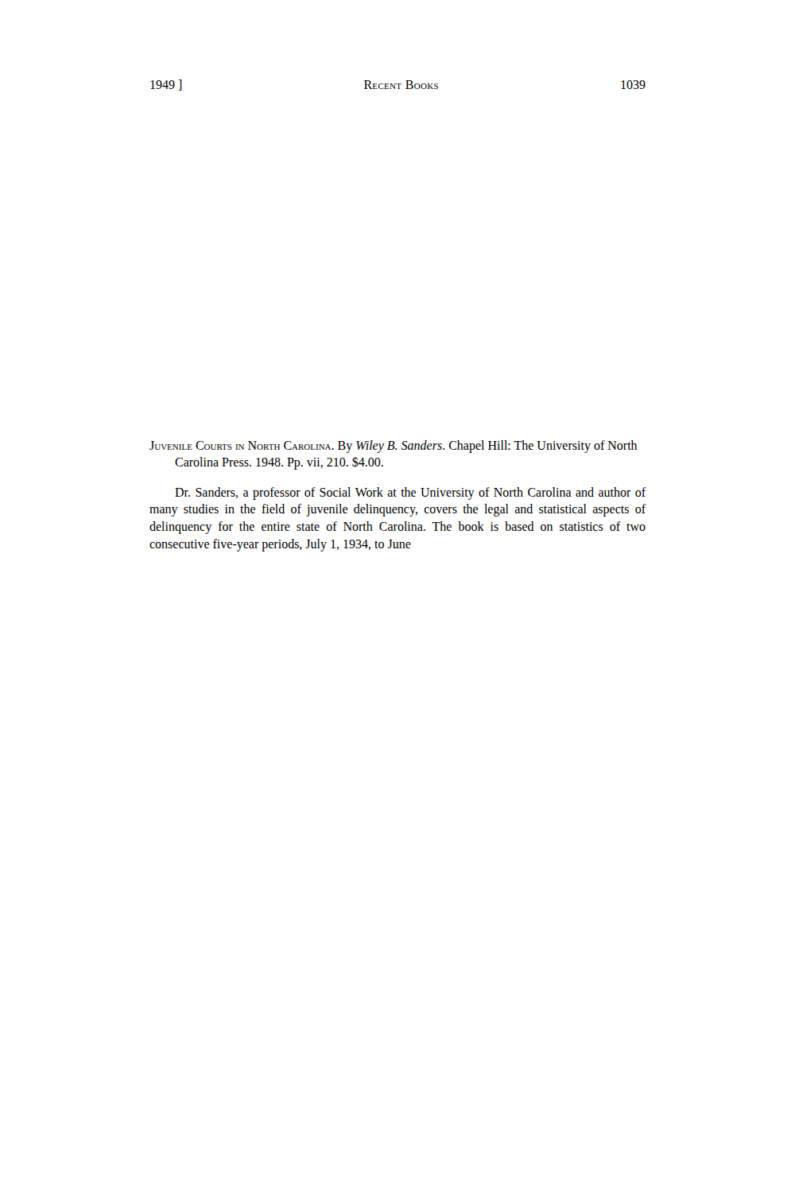1949 ] Recent Books 1039
Juvenile Courts in North Carolina. By Wiley B. Sanders. Chapel Hill: The University of North Carolina Press. 1948. Pp. vii, 210. $4.00.
Dr. Sanders, a professor of Social Work at the University of North Carolina and author of many studies in the field of juvenile delinquency, covers the legal and statistical aspects of delinquency for the entire state of North Carolina. The book is based on statistics of two consecutive five-year periods, July 1, 1934, to June